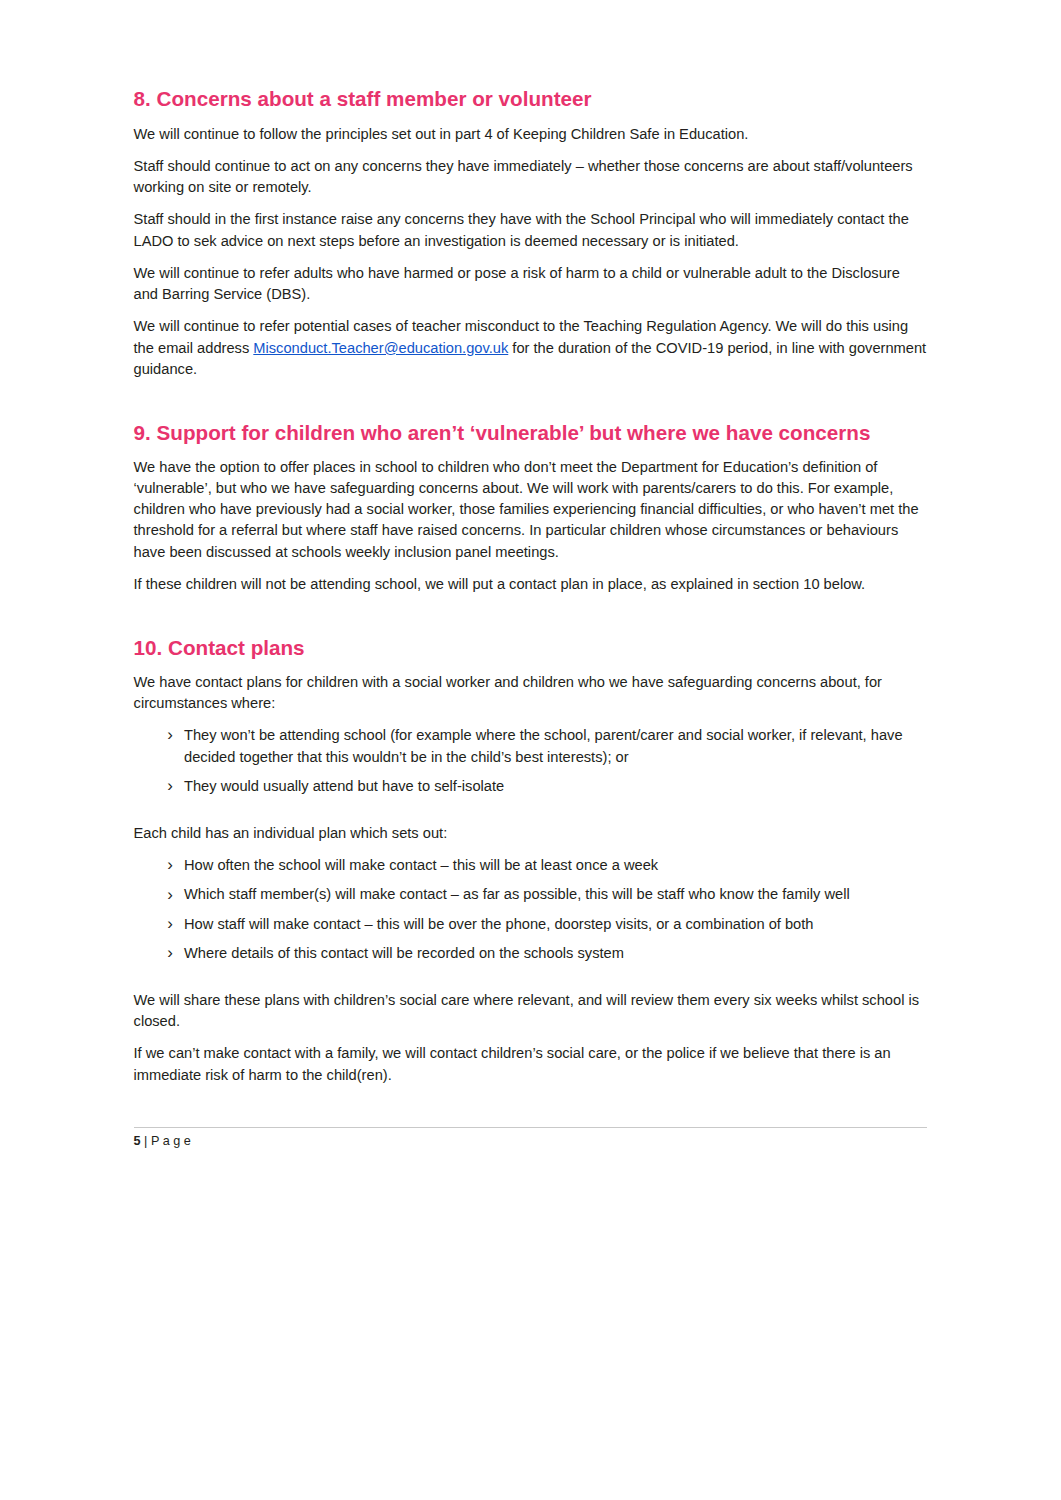8. Concerns about a staff member or volunteer
We will continue to follow the principles set out in part 4 of Keeping Children Safe in Education.
Staff should continue to act on any concerns they have immediately – whether those concerns are about staff/volunteers working on site or remotely.
Staff should in the first instance raise any concerns they have with the School Principal who will immediately contact the LADO to sek advice on next steps before an investigation is deemed necessary or is initiated.
We will continue to refer adults who have harmed or pose a risk of harm to a child or vulnerable adult to the Disclosure and Barring Service (DBS).
We will continue to refer potential cases of teacher misconduct to the Teaching Regulation Agency. We will do this using the email address Misconduct.Teacher@education.gov.uk for the duration of the COVID-19 period, in line with government guidance.
9. Support for children who aren’t ‘vulnerable’ but where we have concerns
We have the option to offer places in school to children who don’t meet the Department for Education’s definition of ‘vulnerable’, but who we have safeguarding concerns about. We will work with parents/carers to do this. For example, children who have previously had a social worker, those families experiencing financial difficulties, or who haven’t met the threshold for a referral but where staff have raised concerns. In particular children whose circumstances or behaviours have been discussed at schools weekly inclusion panel meetings.
If these children will not be attending school, we will put a contact plan in place, as explained in section 10 below.
10. Contact plans
We have contact plans for children with a social worker and children who we have safeguarding concerns about, for circumstances where:
They won’t be attending school (for example where the school, parent/carer and social worker, if relevant, have decided together that this wouldn’t be in the child’s best interests); or
They would usually attend but have to self-isolate
Each child has an individual plan which sets out:
How often the school will make contact – this will be at least once a week
Which staff member(s) will make contact – as far as possible, this will be staff who know the family well
How staff will make contact – this will be over the phone, doorstep visits, or a combination of both
Where details of this contact will be recorded on the schools system
We will share these plans with children’s social care where relevant, and will review them every six weeks whilst school is closed.
If we can’t make contact with a family, we will contact children’s social care, or the police if we believe that there is an immediate risk of harm to the child(ren).
5 | P a g e